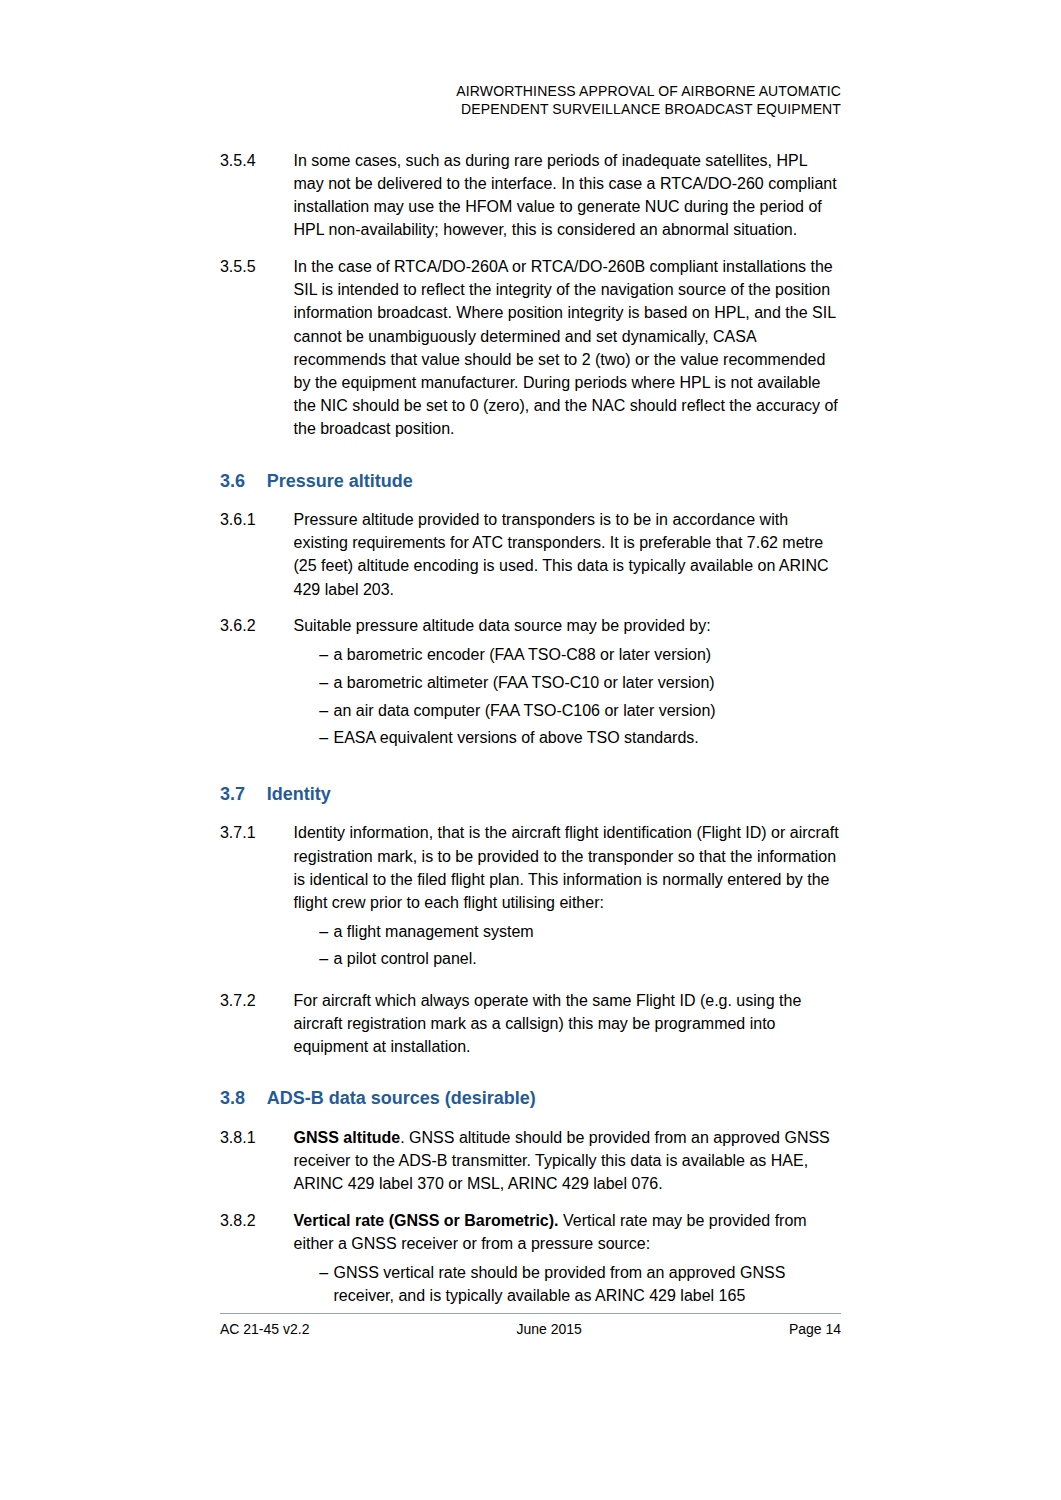AIRWORTHINESS APPROVAL OF AIRBORNE AUTOMATIC DEPENDENT SURVEILLANCE BROADCAST EQUIPMENT
3.5.4
In some cases, such as during rare periods of inadequate satellites, HPL may not be delivered to the interface. In this case a RTCA/DO-260 compliant installation may use the HFOM value to generate NUC during the period of HPL non-availability; however, this is considered an abnormal situation.
3.5.5
In the case of RTCA/DO-260A or RTCA/DO-260B compliant installations the SIL is intended to reflect the integrity of the navigation source of the position information broadcast. Where position integrity is based on HPL, and the SIL cannot be unambiguously determined and set dynamically, CASA recommends that value should be set to 2 (two) or the value recommended by the equipment manufacturer. During periods where HPL is not available the NIC should be set to 0 (zero), and the NAC should reflect the accuracy of the broadcast position.
3.6 Pressure altitude
3.6.1
Pressure altitude provided to transponders is to be in accordance with existing requirements for ATC transponders. It is preferable that 7.62 metre (25 feet) altitude encoding is used. This data is typically available on ARINC 429 label 203.
3.6.2
Suitable pressure altitude data source may be provided by:
a barometric encoder (FAA TSO-C88 or later version)
a barometric altimeter (FAA TSO-C10 or later version)
an air data computer (FAA TSO-C106 or later version)
EASA equivalent versions of above TSO standards.
3.7 Identity
3.7.1
Identity information, that is the aircraft flight identification (Flight ID) or aircraft registration mark, is to be provided to the transponder so that the information is identical to the filed flight plan. This information is normally entered by the flight crew prior to each flight utilising either:
a flight management system
a pilot control panel.
3.7.2
For aircraft which always operate with the same Flight ID (e.g. using the aircraft registration mark as a callsign) this may be programmed into equipment at installation.
3.8 ADS-B data sources (desirable)
3.8.1
GNSS altitude. GNSS altitude should be provided from an approved GNSS receiver to the ADS-B transmitter. Typically this data is available as HAE, ARINC 429 label 370 or MSL, ARINC 429 label 076.
3.8.2
Vertical rate (GNSS or Barometric). Vertical rate may be provided from either a GNSS receiver or from a pressure source:
GNSS vertical rate should be provided from an approved GNSS receiver, and is typically available as ARINC 429 label 165
AC 21-45 v2.2
June 2015
Page 14